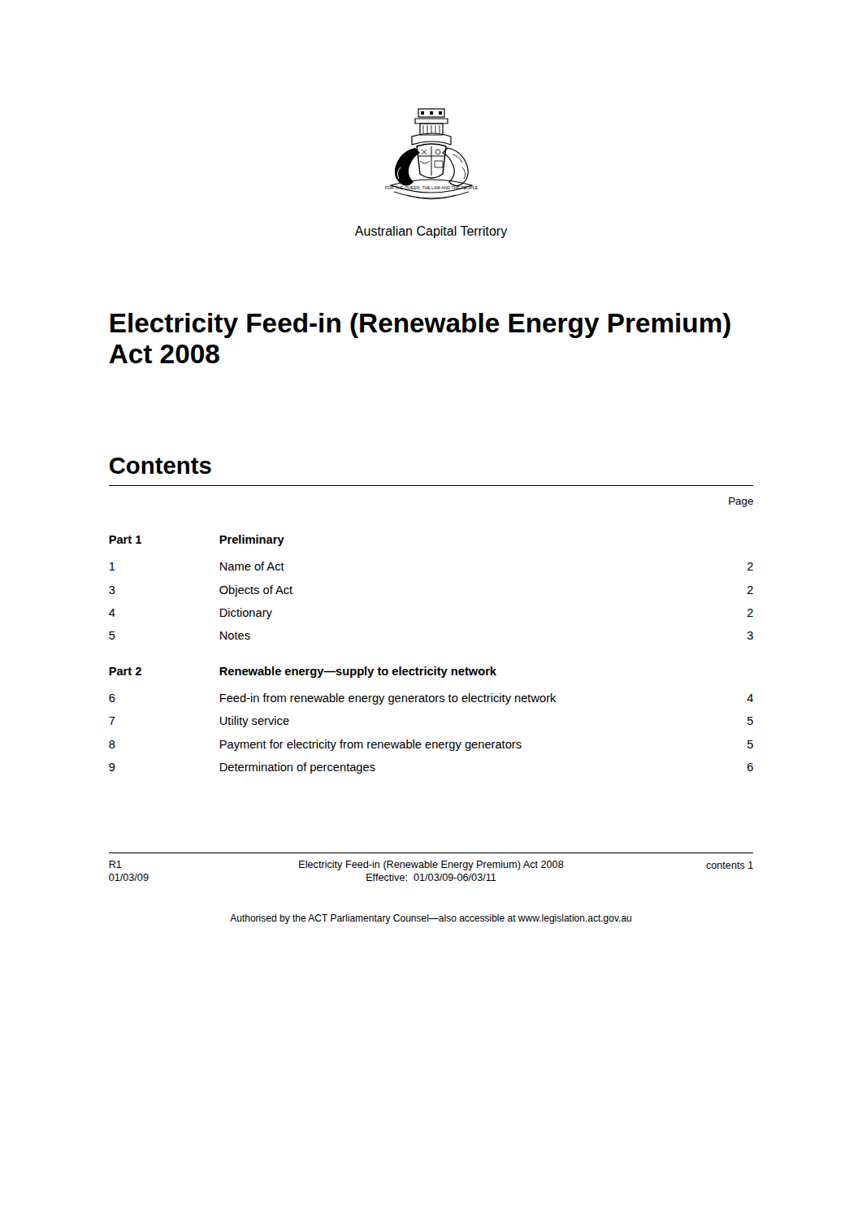FOR THE QUEEN, THE LAW AND THE PEOPLE
Australian Capital Territory
Electricity Feed-in (Renewable Energy Premium) Act 2008
Contents
Page
| Part 1 | Preliminary |
| 1 | Name of Act | 2 |
| 3 | Objects of Act | 2 |
| 4 | Dictionary | 2 |
| 5 | Notes | 3 |
| Part 2 | Renewable energy—supply to electricity network |
| 6 | Feed-in from renewable energy generators to electricity network | 4 |
| 7 | Utility service | 5 |
| 8 | Payment for electricity from renewable energy generators | 5 |
| 9 | Determination of percentages | 6 |
R1
01/03/09
Electricity Feed-in (Renewable Energy Premium) Act 2008
Effective: 01/03/09-06/03/11
contents 1
Authorised by the ACT Parliamentary Counsel—also accessible at www.legislation.act.gov.au